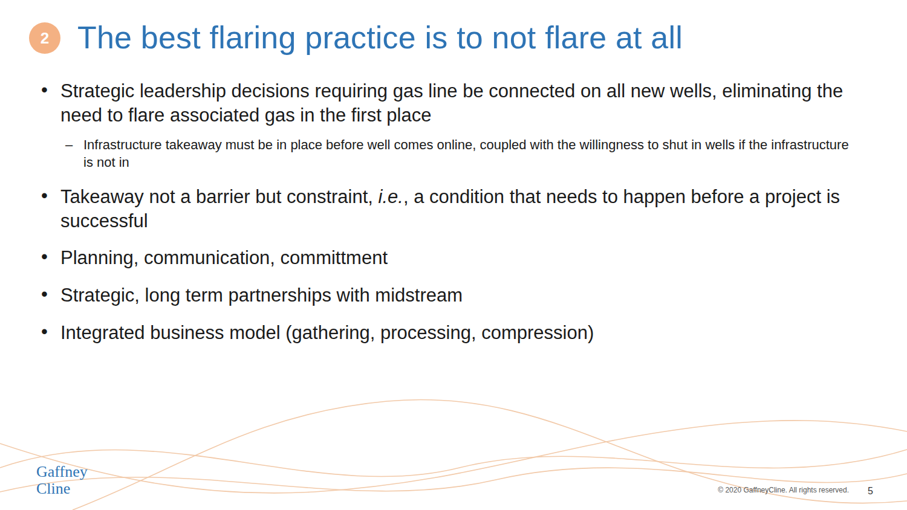2
The best flaring practice is to not flare at all
Strategic leadership decisions requiring gas line be connected on all new wells, eliminating the need to flare associated gas in the first place
Infrastructure takeaway must be in place before well comes online, coupled with the willingness to shut in wells if the infrastructure is not in
Takeaway not a barrier but constraint, i.e., a condition that needs to happen before a project is successful
Planning, communication, committment
Strategic, long term partnerships with midstream
Integrated business model (gathering, processing, compression)
Gaffney Cline
© 2020 GaffneyCline. All rights reserved.
5